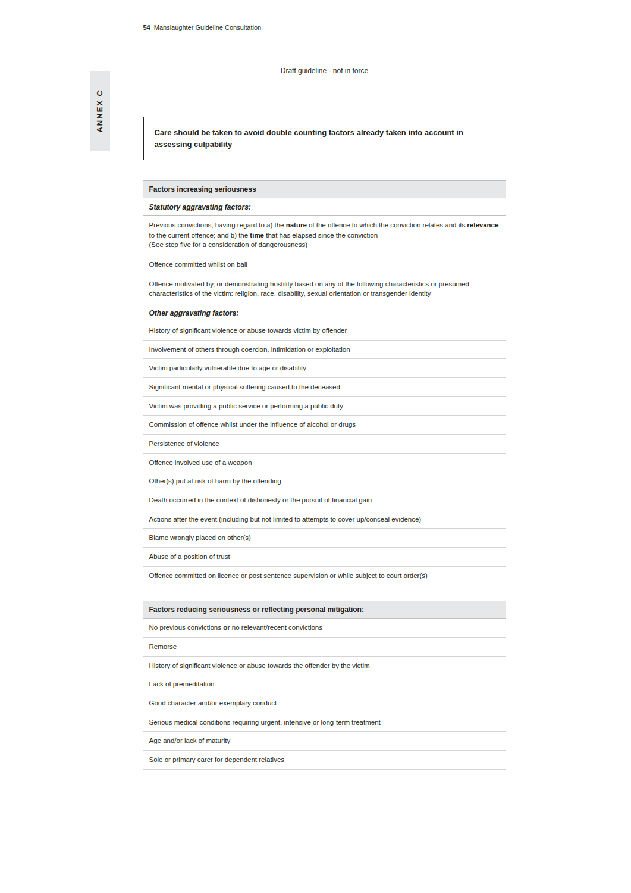ANNEX C
54 Manslaughter Guideline Consultation
Draft guideline - not in force
Care should be taken to avoid double counting factors already taken into account in assessing culpability
Factors increasing seriousness
Statutory aggravating factors:
Previous convictions, having regard to a) the nature of the offence to which the conviction relates and its relevance to the current offence; and b) the time that has elapsed since the conviction
(See step five for a consideration of dangerousness)
Offence committed whilst on bail
Offence motivated by, or demonstrating hostility based on any of the following characteristics or presumed characteristics of the victim: religion, race, disability, sexual orientation or transgender identity
Other aggravating factors:
History of significant violence or abuse towards victim by offender
Involvement of others through coercion, intimidation or exploitation
Victim particularly vulnerable due to age or disability
Significant mental or physical suffering caused to the deceased
Victim was providing a public service or performing a public duty
Commission of offence whilst under the influence of alcohol or drugs
Persistence of violence
Offence involved use of a weapon
Other(s) put at risk of harm by the offending
Death occurred in the context of dishonesty or the pursuit of financial gain
Actions after the event (including but not limited to attempts to cover up/conceal evidence)
Blame wrongly placed on other(s)
Abuse of a position of trust
Offence committed on licence or post sentence supervision or while subject to court order(s)
Factors reducing seriousness or reflecting personal mitigation:
No previous convictions or no relevant/recent convictions
Remorse
History of significant violence or abuse towards the offender by the victim
Lack of premeditation
Good character and/or exemplary conduct
Serious medical conditions requiring urgent, intensive or long-term treatment
Age and/or lack of maturity
Sole or primary carer for dependent relatives